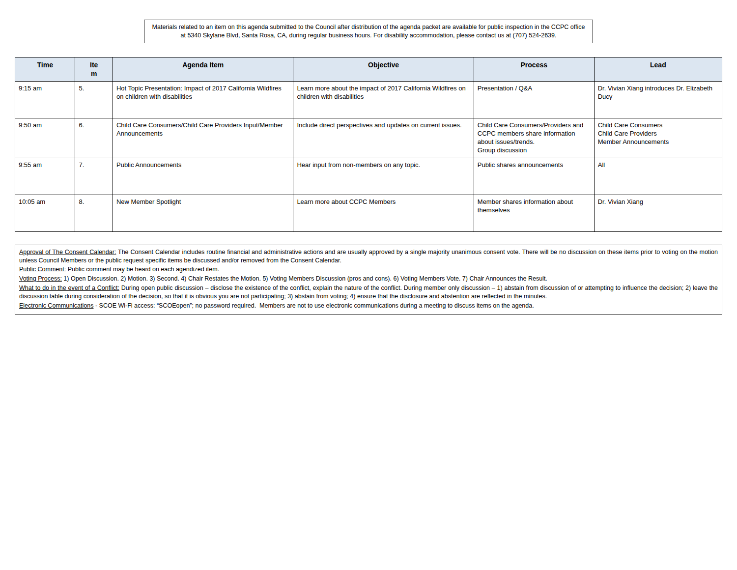Materials related to an item on this agenda submitted to the Council after distribution of the agenda packet are available for public inspection in the CCPC office at 5340 Skylane Blvd, Santa Rosa, CA, during regular business hours. For disability accommodation, please contact us at (707) 524-2639.
| Time | Ite m | Agenda Item | Objective | Process | Lead |
| --- | --- | --- | --- | --- | --- |
| 9:15 am | 5. | Hot Topic Presentation: Impact of 2017 California Wildfires on children with disabilities | Learn more about the impact of 2017 California Wildfires on children with disabilities | Presentation / Q&A | Dr. Vivian Xiang introduces Dr. Elizabeth Ducy |
| 9:50 am | 6. | Child Care Consumers/Child Care Providers Input/Member Announcements | Include direct perspectives and updates on current issues. | Child Care Consumers/Providers and CCPC members share information about issues/trends. Group discussion | Child Care Consumers Child Care Providers Member Announcements |
| 9:55 am | 7. | Public Announcements | Hear input from non-members on any topic. | Public shares announcements | All |
| 10:05 am | 8. | New Member Spotlight | Learn more about CCPC Members | Member shares information about themselves | Dr. Vivian Xiang |
Approval of The Consent Calendar: The Consent Calendar includes routine financial and administrative actions and are usually approved by a single majority unanimous consent vote. There will be no discussion on these items prior to voting on the motion unless Council Members or the public request specific items be discussed and/or removed from the Consent Calendar.
Public Comment: Public comment may be heard on each agendized item.
Voting Process: 1) Open Discussion. 2) Motion. 3) Second. 4) Chair Restates the Motion. 5) Voting Members Discussion (pros and cons). 6) Voting Members Vote. 7) Chair Announces the Result.
What to do in the event of a Conflict: During open public discussion – disclose the existence of the conflict, explain the nature of the conflict. During member only discussion – 1) abstain from discussion of or attempting to influence the decision; 2) leave the discussion table during consideration of the decision, so that it is obvious you are not participating; 3) abstain from voting; 4) ensure that the disclosure and abstention are reflected in the minutes.
Electronic Communications - SCOE Wi-Fi access: “SCOEopen”; no password required. Members are not to use electronic communications during a meeting to discuss items on the agenda.